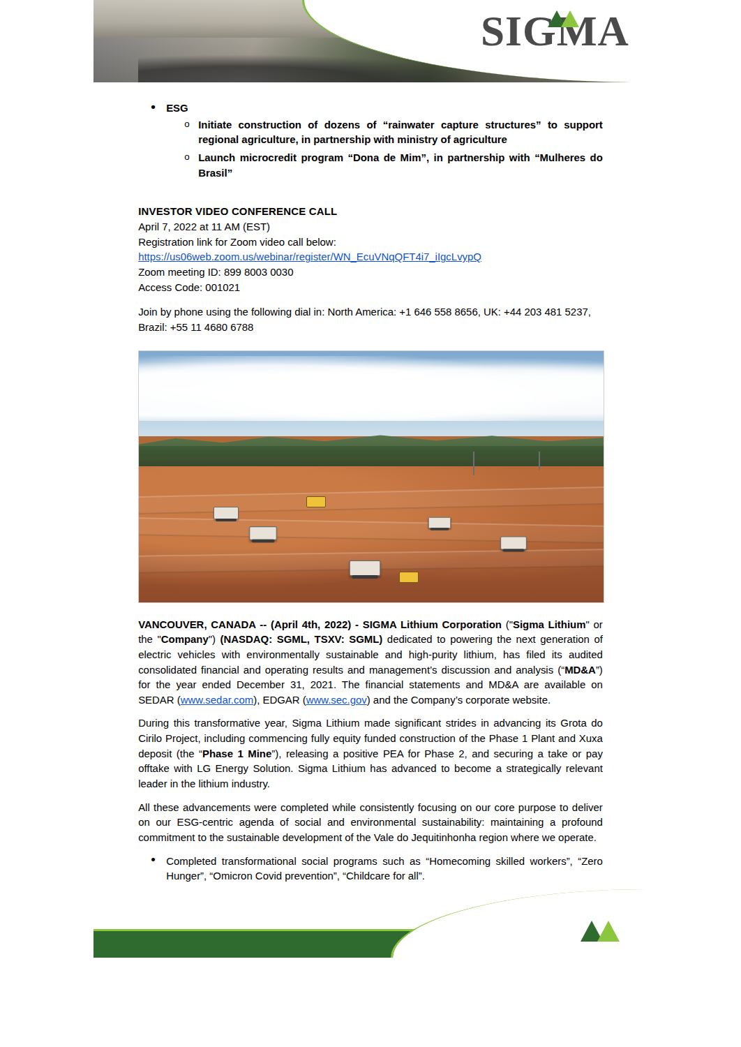SIG MA
ESG
Initiate construction of dozens of “rainwater capture structures” to support regional agriculture, in partnership with ministry of agriculture
Launch microcredit program “Dona de Mim”, in partnership with “Mulheres do Brasil”
INVESTOR VIDEO CONFERENCE CALL
April 7, 2022 at 11 AM (EST)
Registration link for Zoom video call below:
https://us06web.zoom.us/webinar/register/WN_EcuVNqQFT4i7_iIgcLvypQ
Zoom meeting ID: 899 8003 0030
Access Code: 001021
Join by phone using the following dial in: North America: +1 646 558 8656, UK: +44 203 481 5237,
Brazil: +55 11 4680 6788
VANCOUVER, CANADA -- (April 4th, 2022) - SIGMA Lithium Corporation ("Sigma Lithium" or the "Company") (NASDAQ: SGML, TSXV: SGML) dedicated to powering the next generation of electric vehicles with environmentally sustainable and high-purity lithium, has filed its audited consolidated financial and operating results and management’s discussion and analysis (“MD&A”) for the year ended December 31, 2021. The financial statements and MD&A are available on SEDAR (www.sedar.com), EDGAR (www.sec.gov) and the Company’s corporate website.
During this transformative year, Sigma Lithium made significant strides in advancing its Grota do Cirilo Project, including commencing fully equity funded construction of the Phase 1 Plant and Xuxa deposit (the “Phase 1 Mine”), releasing a positive PEA for Phase 2, and securing a take or pay offtake with LG Energy Solution. Sigma Lithium has advanced to become a strategically relevant leader in the lithium industry.
All these advancements were completed while consistently focusing on our core purpose to deliver on our ESG-centric agenda of social and environmental sustainability: maintaining a profound commitment to the sustainable development of the Vale do Jequitinhonha region where we operate.
Completed transformational social programs such as “Homecoming skilled workers”, “Zero Hunger”, “Omicron Covid prevention”, “Childcare for all”.
2